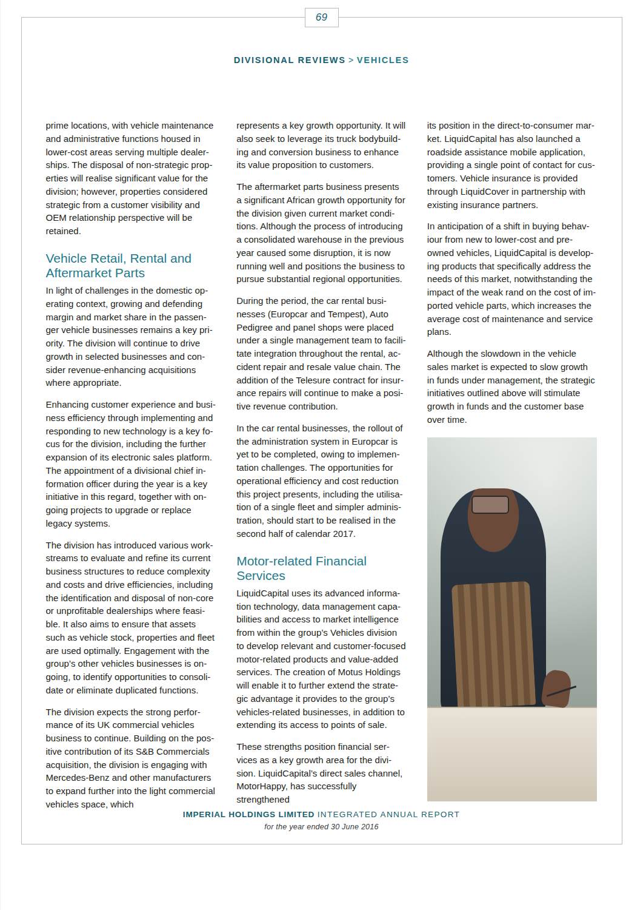69
DIVISIONAL REVIEWS>VEHICLES
prime locations, with vehicle maintenance and administrative functions housed in lower-cost areas serving multiple dealerships. The disposal of non-strategic properties will realise significant value for the division; however, properties considered strategic from a customer visibility and OEM relationship perspective will be retained.
Vehicle Retail, Rental and Aftermarket Parts
In light of challenges in the domestic operating context, growing and defending margin and market share in the passenger vehicle businesses remains a key priority. The division will continue to drive growth in selected businesses and consider revenue-enhancing acquisitions where appropriate.
Enhancing customer experience and business efficiency through implementing and responding to new technology is a key focus for the division, including the further expansion of its electronic sales platform. The appointment of a divisional chief information officer during the year is a key initiative in this regard, together with ongoing projects to upgrade or replace legacy systems.
The division has introduced various work-streams to evaluate and refine its current business structures to reduce complexity and costs and drive efficiencies, including the identification and disposal of non-core or unprofitable dealerships where feasible. It also aims to ensure that assets such as vehicle stock, properties and fleet are used optimally. Engagement with the group’s other vehicles businesses is ongoing, to identify opportunities to consolidate or eliminate duplicated functions.
The division expects the strong performance of its UK commercial vehicles business to continue. Building on the positive contribution of its S&B Commercials acquisition, the division is engaging with Mercedes-Benz and other manufacturers to expand further into the light commercial vehicles space, which
represents a key growth opportunity. It will also seek to leverage its truck bodybuilding and conversion business to enhance its value proposition to customers.
The aftermarket parts business presents a significant African growth opportunity for the division given current market conditions. Although the process of introducing a consolidated warehouse in the previous year caused some disruption, it is now running well and positions the business to pursue substantial regional opportunities.
During the period, the car rental businesses (Europcar and Tempest), Auto Pedigree and panel shops were placed under a single management team to facilitate integration throughout the rental, accident repair and resale value chain. The addition of the Telesure contract for insurance repairs will continue to make a positive revenue contribution.
In the car rental businesses, the rollout of the administration system in Europcar is yet to be completed, owing to implementation challenges. The opportunities for operational efficiency and cost reduction this project presents, including the utilisation of a single fleet and simpler administration, should start to be realised in the second half of calendar 2017.
Motor-related Financial Services
LiquidCapital uses its advanced information technology, data management capabilities and access to market intelligence from within the group’s Vehicles division to develop relevant and customer-focused motor-related products and value-added services. The creation of Motus Holdings will enable it to further extend the strategic advantage it provides to the group’s vehicles-related businesses, in addition to extending its access to points of sale.
These strengths position financial services as a key growth area for the division. LiquidCapital’s direct sales channel, MotorHappy, has successfully strengthened
its position in the direct-to-consumer market. LiquidCapital has also launched a roadside assistance mobile application, providing a single point of contact for customers. Vehicle insurance is provided through LiquidCover in partnership with existing insurance partners.
In anticipation of a shift in buying behaviour from new to lower-cost and pre-owned vehicles, LiquidCapital is developing products that specifically address the needs of this market, notwithstanding the impact of the weak rand on the cost of imported vehicle parts, which increases the average cost of maintenance and service plans.
Although the slowdown in the vehicle sales market is expected to slow growth in funds under management, the strategic initiatives outlined above will stimulate growth in funds and the customer base over time.
IMPERIAL HOLDINGS LIMITED INTEGRATED ANNUAL REPORT
for the year ended 30 June 2016